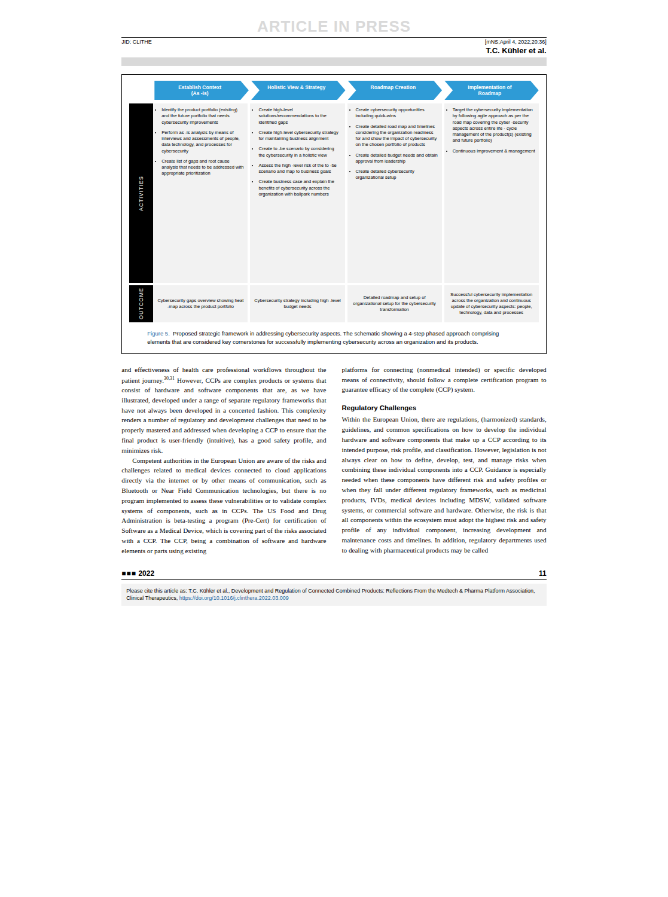ARTICLE IN PRESS
JID: CLITHE [mNS;April 4, 2022;20:36]
T.C. Kühler et al.
Establish Context
(As -Is)
Holistic View & Strategy
Roadmap Creation
Implementation of
Roadmap
ACTIVITIES
OUTCOME
Identify the product portfolio (existing) and the future portfolio that needs cybersecurity improvements
Perform as -is analysis by means of interviews and assessments of people, data technology, and processes for cybersecurity
Create list of gaps and root cause analysis that needs to be addressed with appropriate prioritization
Create high-level solutions/recommendations to the identified gaps
Create high-level cybersecurity strategy for maintaining business alignment
Create to -be scenario by considering the cybersecurity in a holistic view
Assess the high -level risk of the to -be scenario and map to business goals
Create business case and explain the benefits of cybersecurity across the organization with ballpark numbers
Create cybersecurity opportunities including quick-wins
Create detailed road map and timelines considering the organization readiness for and show the impact of cybersecurity on the chosen portfolio of products
Create detailed budget needs and obtain approval from leadership
Create detailed cybersecurity organizational setup
Target the cybersecurity implementation by following agile approach as per the road map covering the cyber -security aspects across entire life - cycle management of the product(s) (existing and future portfolio)
Continuous improvement & management
Cybersecurity gaps overview showing heat -map across the product portfolio
Cybersecurity strategy including high -level budget needs
Detailed roadmap and setup of organizational setup for the cybersecurity transformation
Successful cybersecurity implementation across the organization and continuous update of cybersecurity aspects: people, technology, data and processes
Figure 5. Proposed strategic framework in addressing cybersecurity aspects. The schematic showing a 4-step phased approach comprising elements that are considered key cornerstones for successfully implementing cybersecurity across an organization and its products.
and effectiveness of health care professional workflows throughout the patient journey.30,31 However, CCPs are complex products or systems that consist of hardware and software components that are, as we have illustrated, developed under a range of separate regulatory frameworks that have not always been developed in a concerted fashion. This complexity renders a number of regulatory and development challenges that need to be properly mastered and addressed when developing a CCP to ensure that the final product is user-friendly (intuitive), has a good safety profile, and minimizes risk.
Competent authorities in the European Union are aware of the risks and challenges related to medical devices connected to cloud applications directly via the internet or by other means of communication, such as Bluetooth or Near Field Communication technologies, but there is no program implemented to assess these vulnerabilities or to validate complex systems of components, such as in CCPs. The US Food and Drug Administration is beta-testing a program (Pre-Cert) for certification of Software as a Medical Device, which is covering part of the risks associated with a CCP. The CCP, being a combination of software and hardware elements or parts using existing
platforms for connecting (nonmedical intended) or specific developed means of connectivity, should follow a complete certification program to guarantee efficacy of the complete (CCP) system.
Regulatory Challenges
Within the European Union, there are regulations, (harmonized) standards, guidelines, and common specifications on how to develop the individual hardware and software components that make up a CCP according to its intended purpose, risk profile, and classification. However, legislation is not always clear on how to define, develop, test, and manage risks when combining these individual components into a CCP. Guidance is especially needed when these components have different risk and safety profiles or when they fall under different regulatory frameworks, such as medicinal products, IVDs, medical devices including MDSW, validated software systems, or commercial software and hardware. Otherwise, the risk is that all components within the ecosystem must adopt the highest risk and safety profile of any individual component, increasing development and maintenance costs and timelines. In addition, regulatory departments used to dealing with pharmaceutical products may be called
■■■ 2022 11
Please cite this article as: T.C. Kühler et al., Development and Regulation of Connected Combined Products: Reflections From the Medtech & Pharma Platform Association, Clinical Therapeutics, https://doi.org/10.1016/j.clinthera.2022.03.009